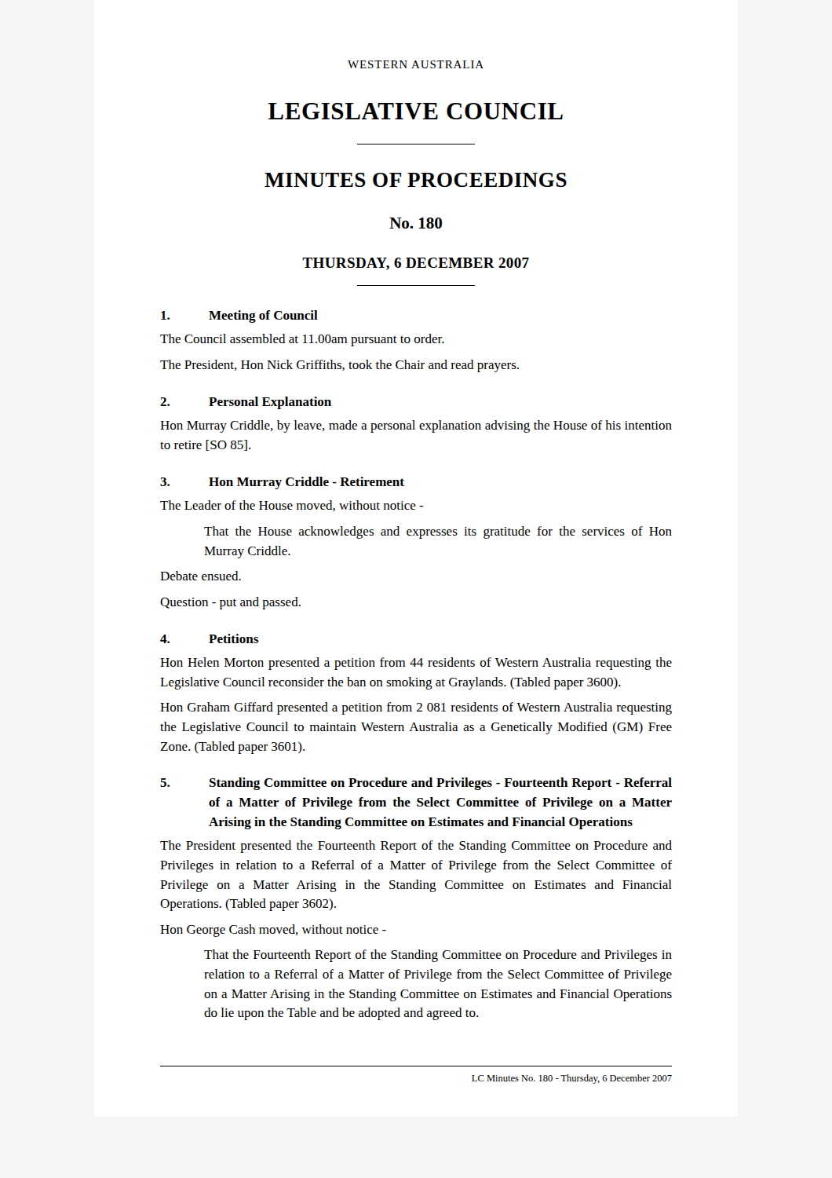WESTERN AUSTRALIA
LEGISLATIVE COUNCIL
MINUTES OF PROCEEDINGS
No. 180
THURSDAY, 6 DECEMBER 2007
1. Meeting of Council
The Council assembled at 11.00am pursuant to order.
The President, Hon Nick Griffiths, took the Chair and read prayers.
2. Personal Explanation
Hon Murray Criddle, by leave, made a personal explanation advising the House of his intention to retire [SO 85].
3. Hon Murray Criddle - Retirement
The Leader of the House moved, without notice -
That the House acknowledges and expresses its gratitude for the services of Hon Murray Criddle.
Debate ensued.
Question - put and passed.
4. Petitions
Hon Helen Morton presented a petition from 44 residents of Western Australia requesting the Legislative Council reconsider the ban on smoking at Graylands. (Tabled paper 3600).
Hon Graham Giffard presented a petition from 2 081 residents of Western Australia requesting the Legislative Council to maintain Western Australia as a Genetically Modified (GM) Free Zone. (Tabled paper 3601).
5. Standing Committee on Procedure and Privileges - Fourteenth Report - Referral of a Matter of Privilege from the Select Committee of Privilege on a Matter Arising in the Standing Committee on Estimates and Financial Operations
The President presented the Fourteenth Report of the Standing Committee on Procedure and Privileges in relation to a Referral of a Matter of Privilege from the Select Committee of Privilege on a Matter Arising in the Standing Committee on Estimates and Financial Operations. (Tabled paper 3602).
Hon George Cash moved, without notice -
That the Fourteenth Report of the Standing Committee on Procedure and Privileges in relation to a Referral of a Matter of Privilege from the Select Committee of Privilege on a Matter Arising in the Standing Committee on Estimates and Financial Operations do lie upon the Table and be adopted and agreed to.
LC Minutes No. 180 - Thursday, 6 December 2007